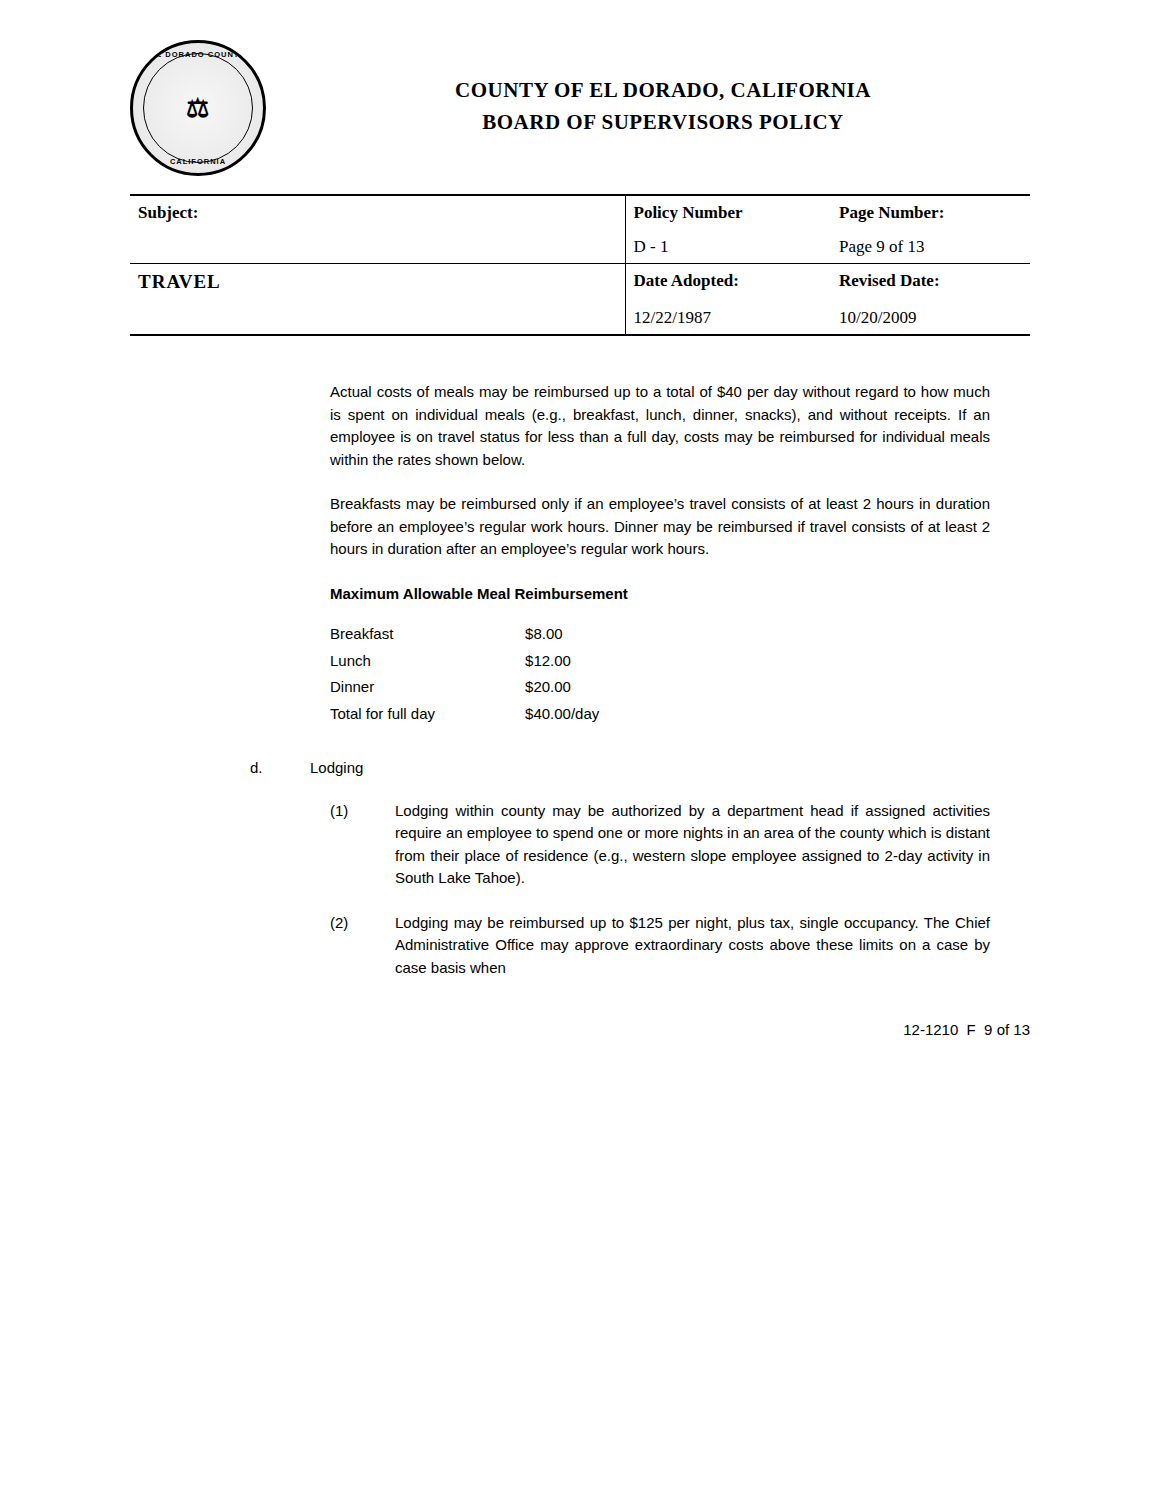EL DORADO COUNTY
⚖
CALIFORNIA
COUNTY OF EL DORADO, CALIFORNIA
BOARD OF SUPERVISORS POLICY
| Subject: | Policy Number | Page Number: |
| | D - 1 | Page 9 of 13 |
| TRAVEL | Date Adopted: | Revised Date: |
| | 12/22/1987 | 10/20/2009 |
Actual costs of meals may be reimbursed up to a total of $40 per day without regard to how much is spent on individual meals (e.g., breakfast, lunch, dinner, snacks), and without receipts. If an employee is on travel status for less than a full day, costs may be reimbursed for individual meals within the rates shown below.
Breakfasts may be reimbursed only if an employee’s travel consists of at least 2 hours in duration before an employee’s regular work hours. Dinner may be reimbursed if travel consists of at least 2 hours in duration after an employee’s regular work hours.
Maximum Allowable Meal Reimbursement
| Breakfast | $8.00 |
| Lunch | $12.00 |
| Dinner | $20.00 |
| Total for full day | $40.00/day |
d.
Lodging
(1)
Lodging within county may be authorized by a department head if assigned activities require an employee to spend one or more nights in an area of the county which is distant from their place of residence (e.g., western slope employee assigned to 2-day activity in South Lake Tahoe).
(2)
Lodging may be reimbursed up to $125 per night, plus tax, single occupancy. The Chief Administrative Office may approve extraordinary costs above these limits on a case by case basis when
12-1210 F 9 of 13